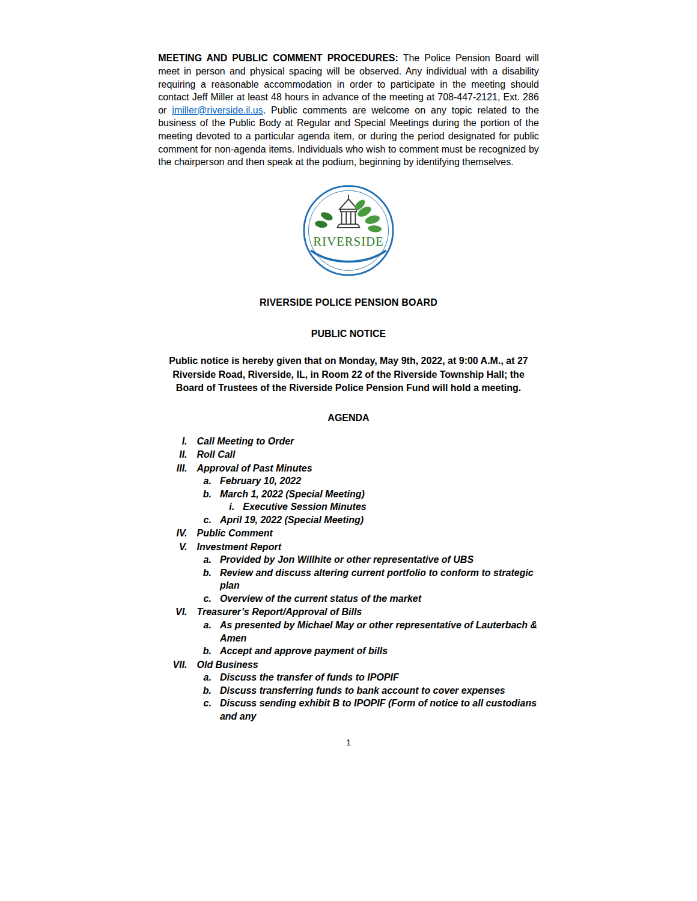MEETING AND PUBLIC COMMENT PROCEDURES: The Police Pension Board will meet in person and physical spacing will be observed. Any individual with a disability requiring a reasonable accommodation in order to participate in the meeting should contact Jeff Miller at least 48 hours in advance of the meeting at 708-447-2121, Ext. 286 or jmiller@riverside.il.us. Public comments are welcome on any topic related to the business of the Public Body at Regular and Special Meetings during the portion of the meeting devoted to a particular agenda item, or during the period designated for public comment for non-agenda items. Individuals who wish to comment must be recognized by the chairperson and then speak at the podium, beginning by identifying themselves.
RIVERSIDE
RIVERSIDE POLICE PENSION BOARD
PUBLIC NOTICE
Public notice is hereby given that on Monday, May 9th, 2022, at 9:00 A.M., at 27 Riverside Road, Riverside, IL, in Room 22 of the Riverside Township Hall; the Board of Trustees of the Riverside Police Pension Fund will hold a meeting.
AGENDA
Call Meeting to Order
Roll Call
Approval of Past Minutes
February 10, 2022
March 1, 2022 (Special Meeting)
Executive Session Minutes
April 19, 2022 (Special Meeting)
Public Comment
Investment Report
Provided by Jon Willhite or other representative of UBS
Review and discuss altering current portfolio to conform to strategic plan
Overview of the current status of the market
Treasurer’s Report/Approval of Bills
As presented by Michael May or other representative of Lauterbach & Amen
Accept and approve payment of bills
Old Business
Discuss the transfer of funds to IPOPIF
Discuss transferring funds to bank account to cover expenses
Discuss sending exhibit B to IPOPIF (Form of notice to all custodians and any
1